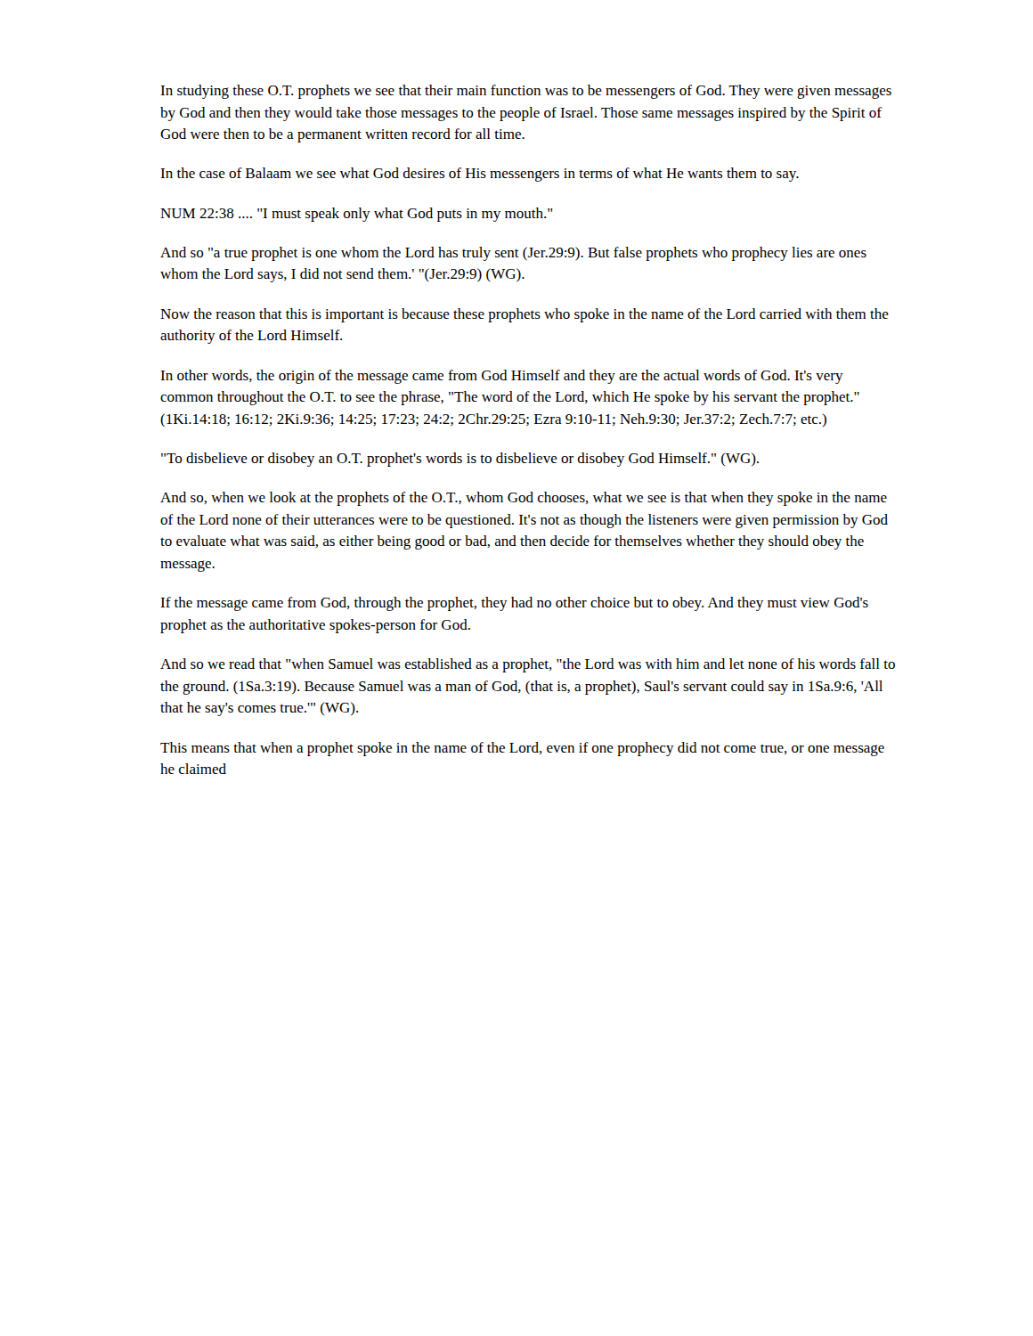In studying these O.T. prophets we see that their main function was to be messengers of God. They were given messages by God and then they would take those messages to the people of Israel. Those same messages inspired by the Spirit of God were then to be a permanent written record for all time.
In the case of Balaam we see what God desires of His messengers in terms of what He wants them to say.
NUM 22:38 .... "I must speak only what God puts in my mouth."
And so "a true prophet is one whom the Lord has truly sent (Jer.29:9). But false prophets who prophecy lies are ones whom the Lord says, I did not send them.' "(Jer.29:9) (WG).
Now the reason that this is important is because these prophets who spoke in the name of the Lord carried with them the authority of the Lord Himself.
In other words, the origin of the message came from God Himself and they are the actual words of God. It's very common throughout the O.T. to see the phrase, "The word of the Lord, which He spoke by his servant the prophet." (1Ki.14:18; 16:12; 2Ki.9:36; 14:25; 17:23; 24:2; 2Chr.29:25; Ezra 9:10-11; Neh.9:30; Jer.37:2; Zech.7:7; etc.)
"To disbelieve or disobey an O.T. prophet's words is to disbelieve or disobey God Himself." (WG).
And so, when we look at the prophets of the O.T., whom God chooses, what we see is that when they spoke in the name of the Lord none of their utterances were to be questioned. It's not as though the listeners were given permission by God to evaluate what was said, as either being good or bad, and then decide for themselves whether they should obey the message.
If the message came from God, through the prophet, they had no other choice but to obey. And they must view God's prophet as the authoritative spokes-person for God.
And so we read that "when Samuel was established as a prophet, "the Lord was with him and let none of his words fall to the ground. (1Sa.3:19). Because Samuel was a man of God, (that is, a prophet), Saul's servant could say in 1Sa.9:6, 'All that he say's comes true.'" (WG).
This means that when a prophet spoke in the name of the Lord, even if one prophecy did not come true, or one message he claimed